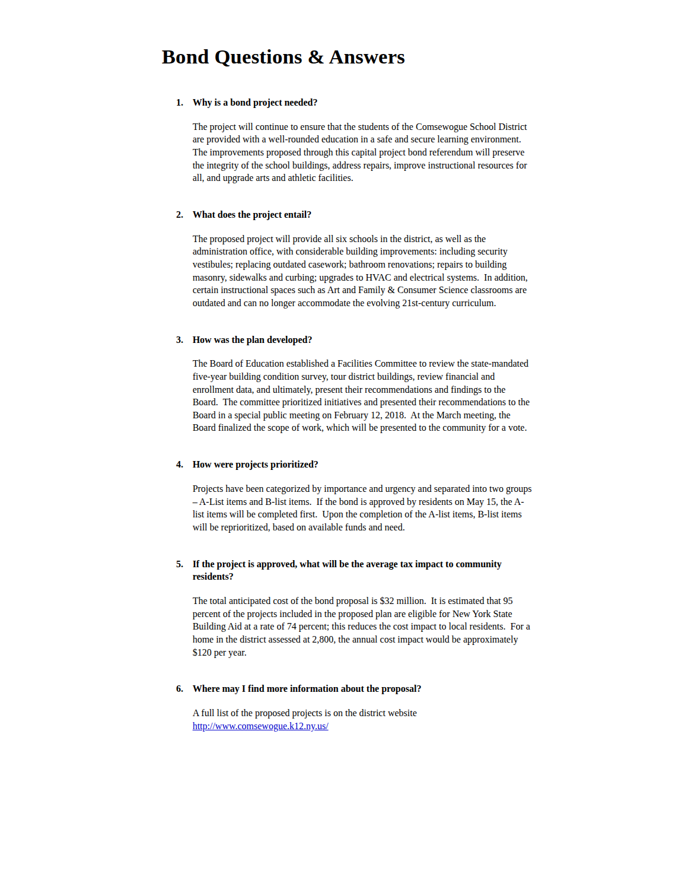Bond Questions & Answers
Why is a bond project needed?
The project will continue to ensure that the students of the Comsewogue School District are provided with a well-rounded education in a safe and secure learning environment. The improvements proposed through this capital project bond referendum will preserve the integrity of the school buildings, address repairs, improve instructional resources for all, and upgrade arts and athletic facilities.
What does the project entail?
The proposed project will provide all six schools in the district, as well as the administration office, with considerable building improvements: including security vestibules; replacing outdated casework; bathroom renovations; repairs to building masonry, sidewalks and curbing; upgrades to HVAC and electrical systems. In addition, certain instructional spaces such as Art and Family & Consumer Science classrooms are outdated and can no longer accommodate the evolving 21st-century curriculum.
How was the plan developed?
The Board of Education established a Facilities Committee to review the state-mandated five-year building condition survey, tour district buildings, review financial and enrollment data, and ultimately, present their recommendations and findings to the Board. The committee prioritized initiatives and presented their recommendations to the Board in a special public meeting on February 12, 2018. At the March meeting, the Board finalized the scope of work, which will be presented to the community for a vote.
How were projects prioritized?
Projects have been categorized by importance and urgency and separated into two groups – A-List items and B-list items. If the bond is approved by residents on May 15, the A-list items will be completed first. Upon the completion of the A-list items, B-list items will be reprioritized, based on available funds and need.
If the project is approved, what will be the average tax impact to community residents?
The total anticipated cost of the bond proposal is $32 million. It is estimated that 95 percent of the projects included in the proposed plan are eligible for New York State Building Aid at a rate of 74 percent; this reduces the cost impact to local residents. For a home in the district assessed at 2,800, the annual cost impact would be approximately $120 per year.
Where may I find more information about the proposal?
A full list of the proposed projects is on the district website http://www.comsewogue.k12.ny.us/